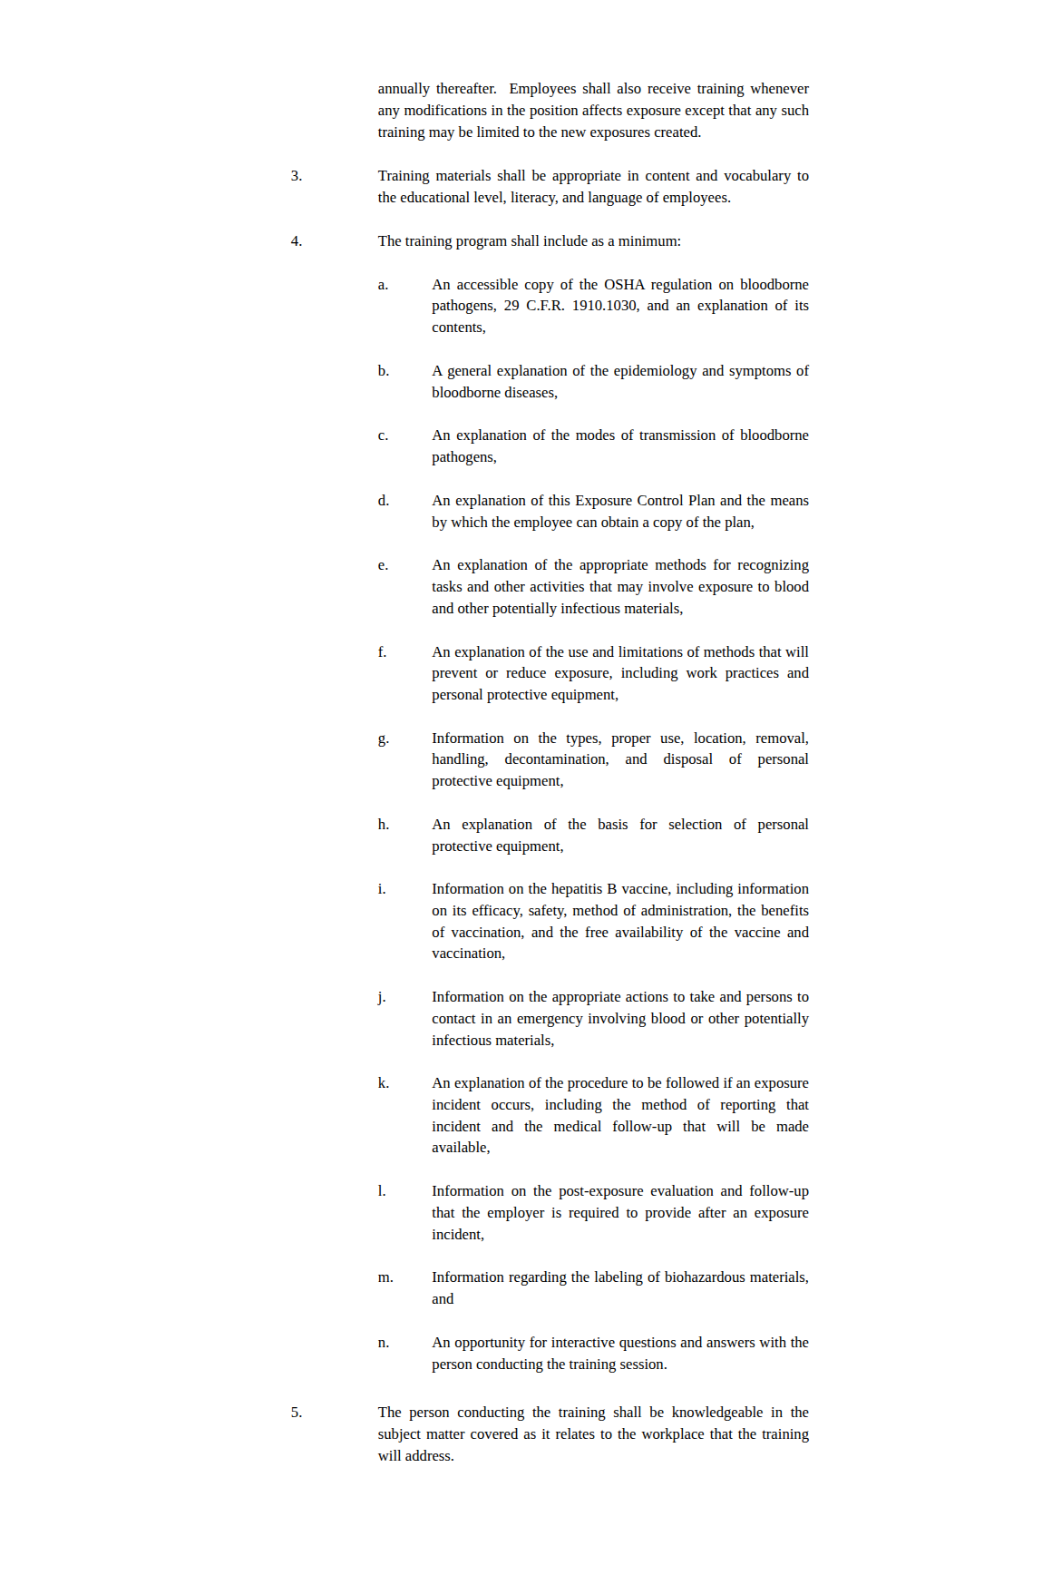annually thereafter. Employees shall also receive training whenever any modifications in the position affects exposure except that any such training may be limited to the new exposures created.
3.
Training materials shall be appropriate in content and vocabulary to the educational level, literacy, and language of employees.
4.
The training program shall include as a minimum:
a.
An accessible copy of the OSHA regulation on bloodborne pathogens, 29 C.F.R. 1910.1030, and an explanation of its contents,
b.
A general explanation of the epidemiology and symptoms of bloodborne diseases,
c.
An explanation of the modes of transmission of bloodborne pathogens,
d.
An explanation of this Exposure Control Plan and the means by which the employee can obtain a copy of the plan,
e.
An explanation of the appropriate methods for recognizing tasks and other activities that may involve exposure to blood and other potentially infectious materials,
f.
An explanation of the use and limitations of methods that will prevent or reduce exposure, including work practices and personal protective equipment,
g.
Information on the types, proper use, location, removal, handling, decontamination, and disposal of personal protective equipment,
h.
An explanation of the basis for selection of personal protective equipment,
i.
Information on the hepatitis B vaccine, including information on its efficacy, safety, method of administration, the benefits of vaccination, and the free availability of the vaccine and vaccination,
j.
Information on the appropriate actions to take and persons to contact in an emergency involving blood or other potentially infectious materials,
k.
An explanation of the procedure to be followed if an exposure incident occurs, including the method of reporting that incident and the medical follow-up that will be made available,
l.
Information on the post-exposure evaluation and follow-up that the employer is required to provide after an exposure incident,
m.
Information regarding the labeling of biohazardous materials, and
n.
An opportunity for interactive questions and answers with the person conducting the training session.
5.
The person conducting the training shall be knowledgeable in the subject matter covered as it relates to the workplace that the training will address.